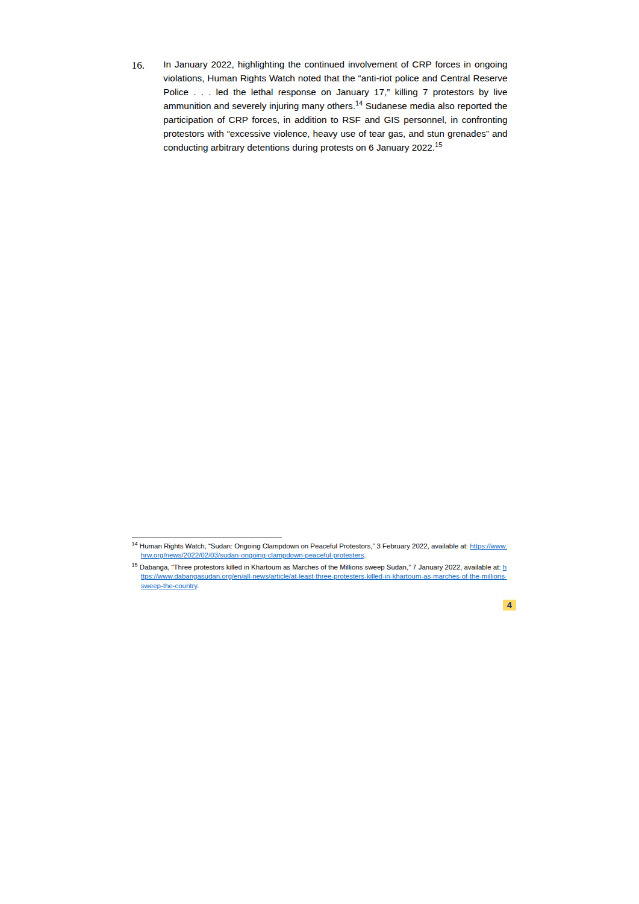16. In January 2022, highlighting the continued involvement of CRP forces in ongoing violations, Human Rights Watch noted that the “anti-riot police and Central Reserve Police . . . led the lethal response on January 17,” killing 7 protestors by live ammunition and severely injuring many others.14 Sudanese media also reported the participation of CRP forces, in addition to RSF and GIS personnel, in confronting protestors with “excessive violence, heavy use of tear gas, and stun grenades” and conducting arbitrary detentions during protests on 6 January 2022.15
14 Human Rights Watch, “Sudan: Ongoing Clampdown on Peaceful Protestors,” 3 February 2022, available at: https://www.hrw.org/news/2022/02/03/sudan-ongoing-clampdown-peaceful-protesters.
15 Dabanga, “Three protestors killed in Khartoum as Marches of the Millions sweep Sudan,” 7 January 2022, available at: https://www.dabangasudan.org/en/all-news/article/at-least-three-protesters-killed-in-khartoum-as-marches-of-the-millions-sweep-the-country.
4